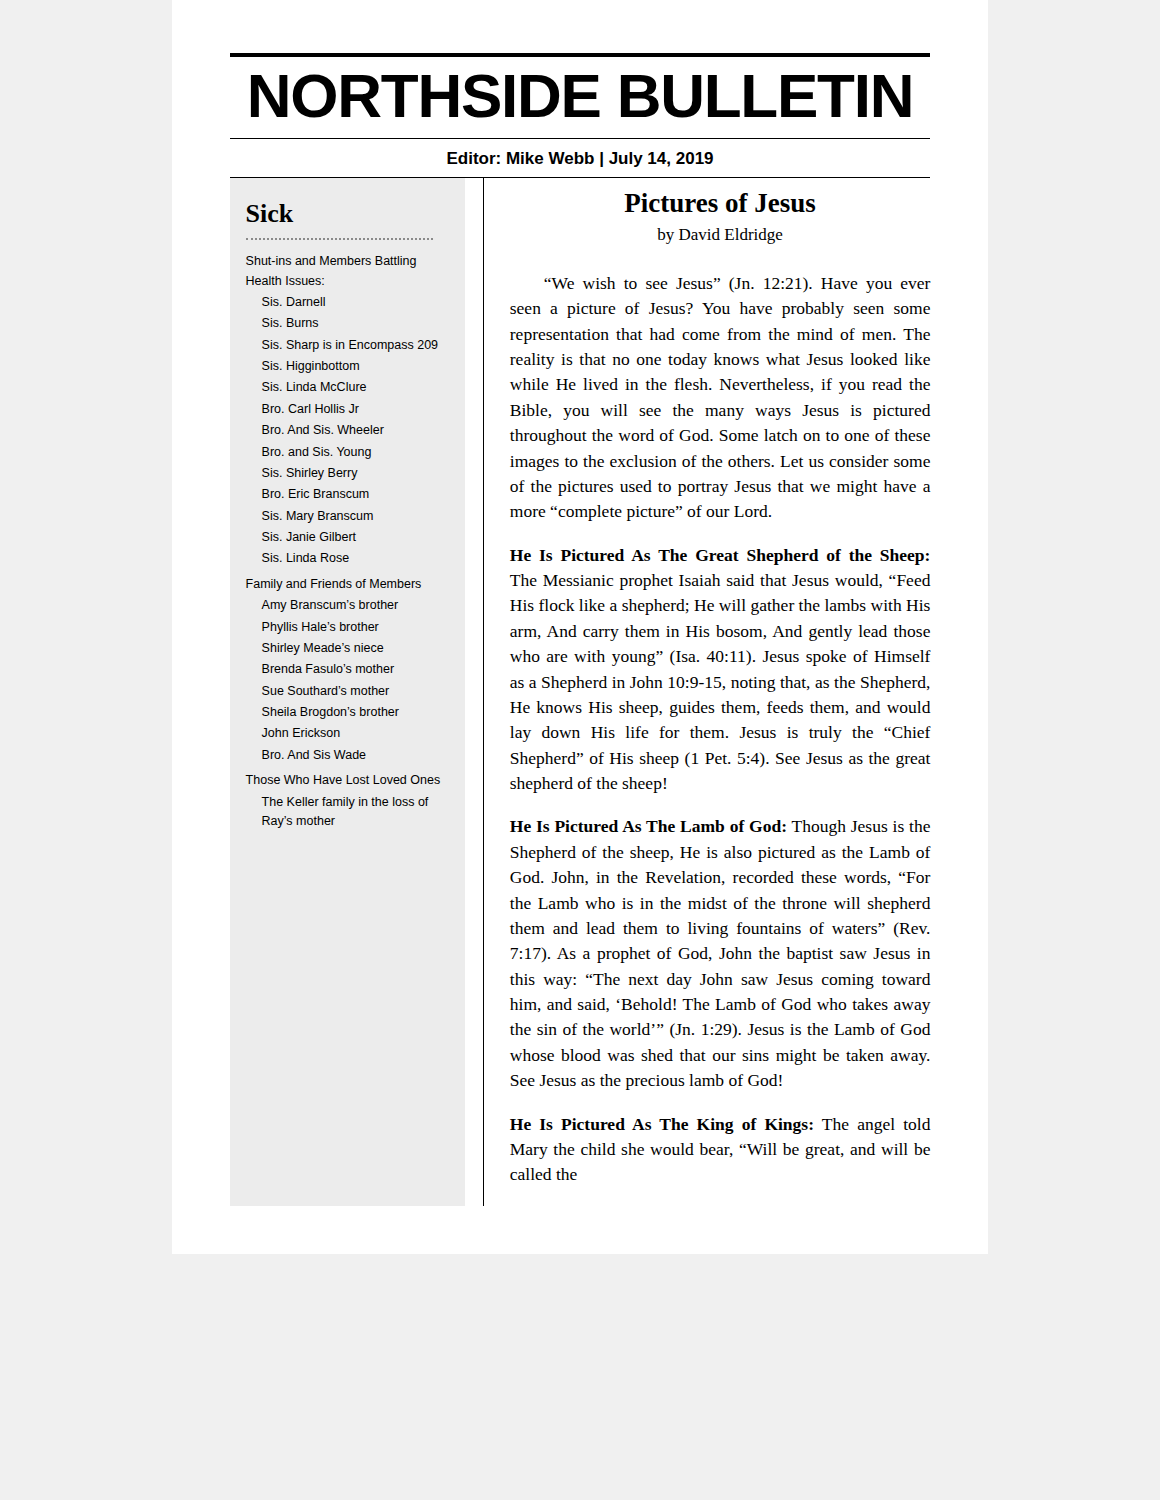NORTHSIDE BULLETIN
Editor: Mike Webb | July 14, 2019
Sick
Shut-ins and Members Battling Health Issues:
Sis. Darnell
Sis. Burns
Sis. Sharp is in Encompass 209
Sis. Higginbottom
Sis. Linda McClure
Bro. Carl Hollis Jr
Bro. And Sis. Wheeler
Bro. and Sis. Young
Sis. Shirley Berry
Bro. Eric Branscum
Sis. Mary Branscum
Sis. Janie Gilbert
Sis. Linda Rose
Family and Friends of Members
Amy Branscum’s brother
Phyllis Hale’s brother
Shirley Meade’s niece
Brenda Fasulo’s mother
Sue Southard’s mother
Sheila Brogdon’s brother
John Erickson
Bro. And Sis Wade
Those Who Have Lost Loved Ones
The Keller family in the loss of Ray’s mother
Pictures of Jesus
by David Eldridge
“We wish to see Jesus” (Jn. 12:21). Have you ever seen a picture of Jesus? You have probably seen some representation that had come from the mind of men. The reality is that no one today knows what Jesus looked like while He lived in the flesh. Nevertheless, if you read the Bible, you will see the many ways Jesus is pictured throughout the word of God. Some latch on to one of these images to the exclusion of the others. Let us consider some of the pictures used to portray Jesus that we might have a more “complete picture” of our Lord.
He Is Pictured As The Great Shepherd of the Sheep: The Messianic prophet Isaiah said that Jesus would, “Feed His flock like a shepherd; He will gather the lambs with His arm, And carry them in His bosom, And gently lead those who are with young” (Isa. 40:11). Jesus spoke of Himself as a Shepherd in John 10:9-15, noting that, as the Shepherd, He knows His sheep, guides them, feeds them, and would lay down His life for them. Jesus is truly the “Chief Shepherd” of His sheep (1 Pet. 5:4). See Jesus as the great shepherd of the sheep!
He Is Pictured As The Lamb of God: Though Jesus is the Shepherd of the sheep, He is also pictured as the Lamb of God. John, in the Revelation, recorded these words, “For the Lamb who is in the midst of the throne will shepherd them and lead them to living fountains of waters” (Rev. 7:17). As a prophet of God, John the baptist saw Jesus in this way: “The next day John saw Jesus coming toward him, and said, ‘Behold! The Lamb of God who takes away the sin of the world’” (Jn. 1:29). Jesus is the Lamb of God whose blood was shed that our sins might be taken away. See Jesus as the precious lamb of God!
He Is Pictured As The King of Kings: The angel told Mary the child she would bear, “Will be great, and will be called the